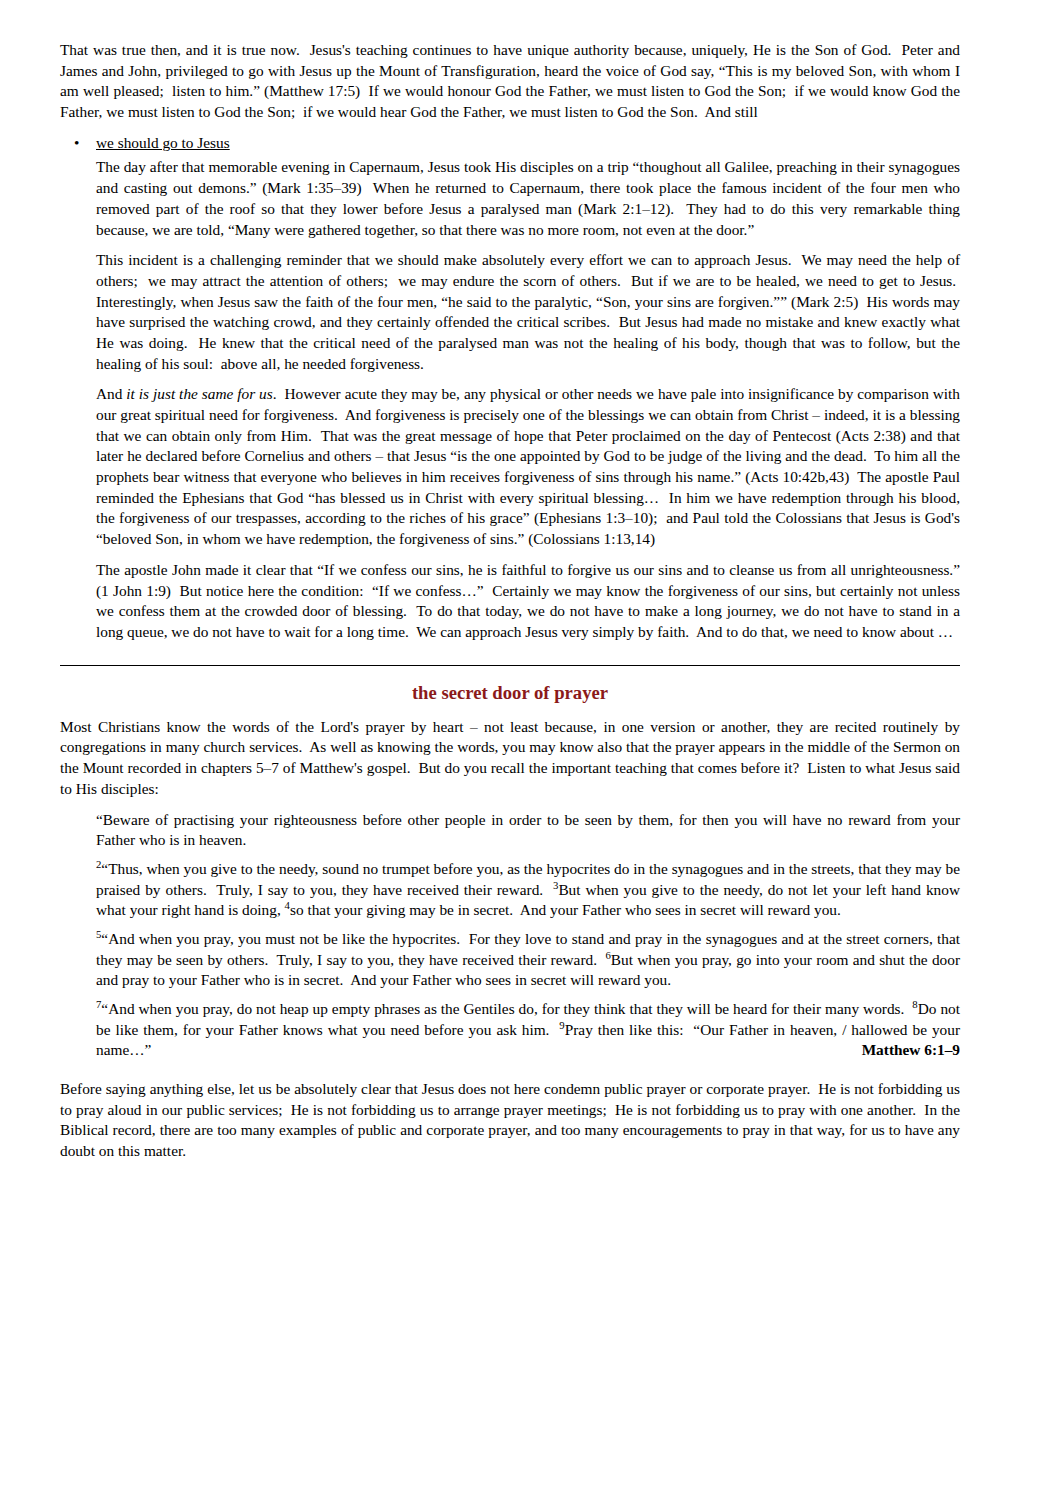That was true then, and it is true now. Jesus's teaching continues to have unique authority because, uniquely, He is the Son of God. Peter and James and John, privileged to go with Jesus up the Mount of Transfiguration, heard the voice of God say, “This is my beloved Son, with whom I am well pleased; listen to him.” (Matthew 17:5) If we would honour God the Father, we must listen to God the Son; if we would know God the Father, we must listen to God the Son; if we would hear God the Father, we must listen to God the Son. And still
•
we should go to Jesus
The day after that memorable evening in Capernaum, Jesus took His disciples on a trip “thoughout all Galilee, preaching in their synagogues and casting out demons.” (Mark 1:35–39) When he returned to Capernaum, there took place the famous incident of the four men who removed part of the roof so that they lower before Jesus a paralysed man (Mark 2:1–12). They had to do this very remarkable thing because, we are told, “Many were gathered together, so that there was no more room, not even at the door.”
This incident is a challenging reminder that we should make absolutely every effort we can to approach Jesus. We may need the help of others; we may attract the attention of others; we may endure the scorn of others. But if we are to be healed, we need to get to Jesus. Interestingly, when Jesus saw the faith of the four men, “he said to the paralytic, “Son, your sins are forgiven.”” (Mark 2:5) His words may have surprised the watching crowd, and they certainly offended the critical scribes. But Jesus had made no mistake and knew exactly what He was doing. He knew that the critical need of the paralysed man was not the healing of his body, though that was to follow, but the healing of his soul: above all, he needed forgiveness.
And it is just the same for us. However acute they may be, any physical or other needs we have pale into insignificance by comparison with our great spiritual need for forgiveness. And forgiveness is precisely one of the blessings we can obtain from Christ – indeed, it is a blessing that we can obtain only from Him. That was the great message of hope that Peter proclaimed on the day of Pentecost (Acts 2:38) and that later he declared before Cornelius and others – that Jesus “is the one appointed by God to be judge of the living and the dead. To him all the prophets bear witness that everyone who believes in him receives forgiveness of sins through his name.” (Acts 10:42b,43) The apostle Paul reminded the Ephesians that God “has blessed us in Christ with every spiritual blessing… In him we have redemption through his blood, the forgiveness of our trespasses, according to the riches of his grace” (Ephesians 1:3–10); and Paul told the Colossians that Jesus is God's “beloved Son, in whom we have redemption, the forgiveness of sins.” (Colossians 1:13,14)
The apostle John made it clear that “If we confess our sins, he is faithful to forgive us our sins and to cleanse us from all unrighteousness.” (1 John 1:9) But notice here the condition: “If we confess…” Certainly we may know the forgiveness of our sins, but certainly not unless we confess them at the crowded door of blessing. To do that today, we do not have to make a long journey, we do not have to stand in a long queue, we do not have to wait for a long time. We can approach Jesus very simply by faith. And to do that, we need to know about …
the secret door of prayer
Most Christians know the words of the Lord's prayer by heart – not least because, in one version or another, they are recited routinely by congregations in many church services. As well as knowing the words, you may know also that the prayer appears in the middle of the Sermon on the Mount recorded in chapters 5–7 of Matthew's gospel. But do you recall the important teaching that comes before it? Listen to what Jesus said to His disciples:
“Beware of practising your righteousness before other people in order to be seen by them, for then you will have no reward from your Father who is in heaven.
2“Thus, when you give to the needy, sound no trumpet before you, as the hypocrites do in the synagogues and in the streets, that they may be praised by others. Truly, I say to you, they have received their reward. 3But when you give to the needy, do not let your left hand know what your right hand is doing, 4so that your giving may be in secret. And your Father who sees in secret will reward you.
5“And when you pray, you must not be like the hypocrites. For they love to stand and pray in the synagogues and at the street corners, that they may be seen by others. Truly, I say to you, they have received their reward. 6But when you pray, go into your room and shut the door and pray to your Father who is in secret. And your Father who sees in secret will reward you.
7“And when you pray, do not heap up empty phrases as the Gentiles do, for they think that they will be heard for their many words. 8Do not be like them, for your Father knows what you need before you ask him. 9Pray then like this: “Our Father in heaven, / hallowed be your name…” Matthew 6:1–9
Before saying anything else, let us be absolutely clear that Jesus does not here condemn public prayer or corporate prayer. He is not forbidding us to pray aloud in our public services; He is not forbidding us to arrange prayer meetings; He is not forbidding us to pray with one another. In the Biblical record, there are too many examples of public and corporate prayer, and too many encouragements to pray in that way, for us to have any doubt on this matter.